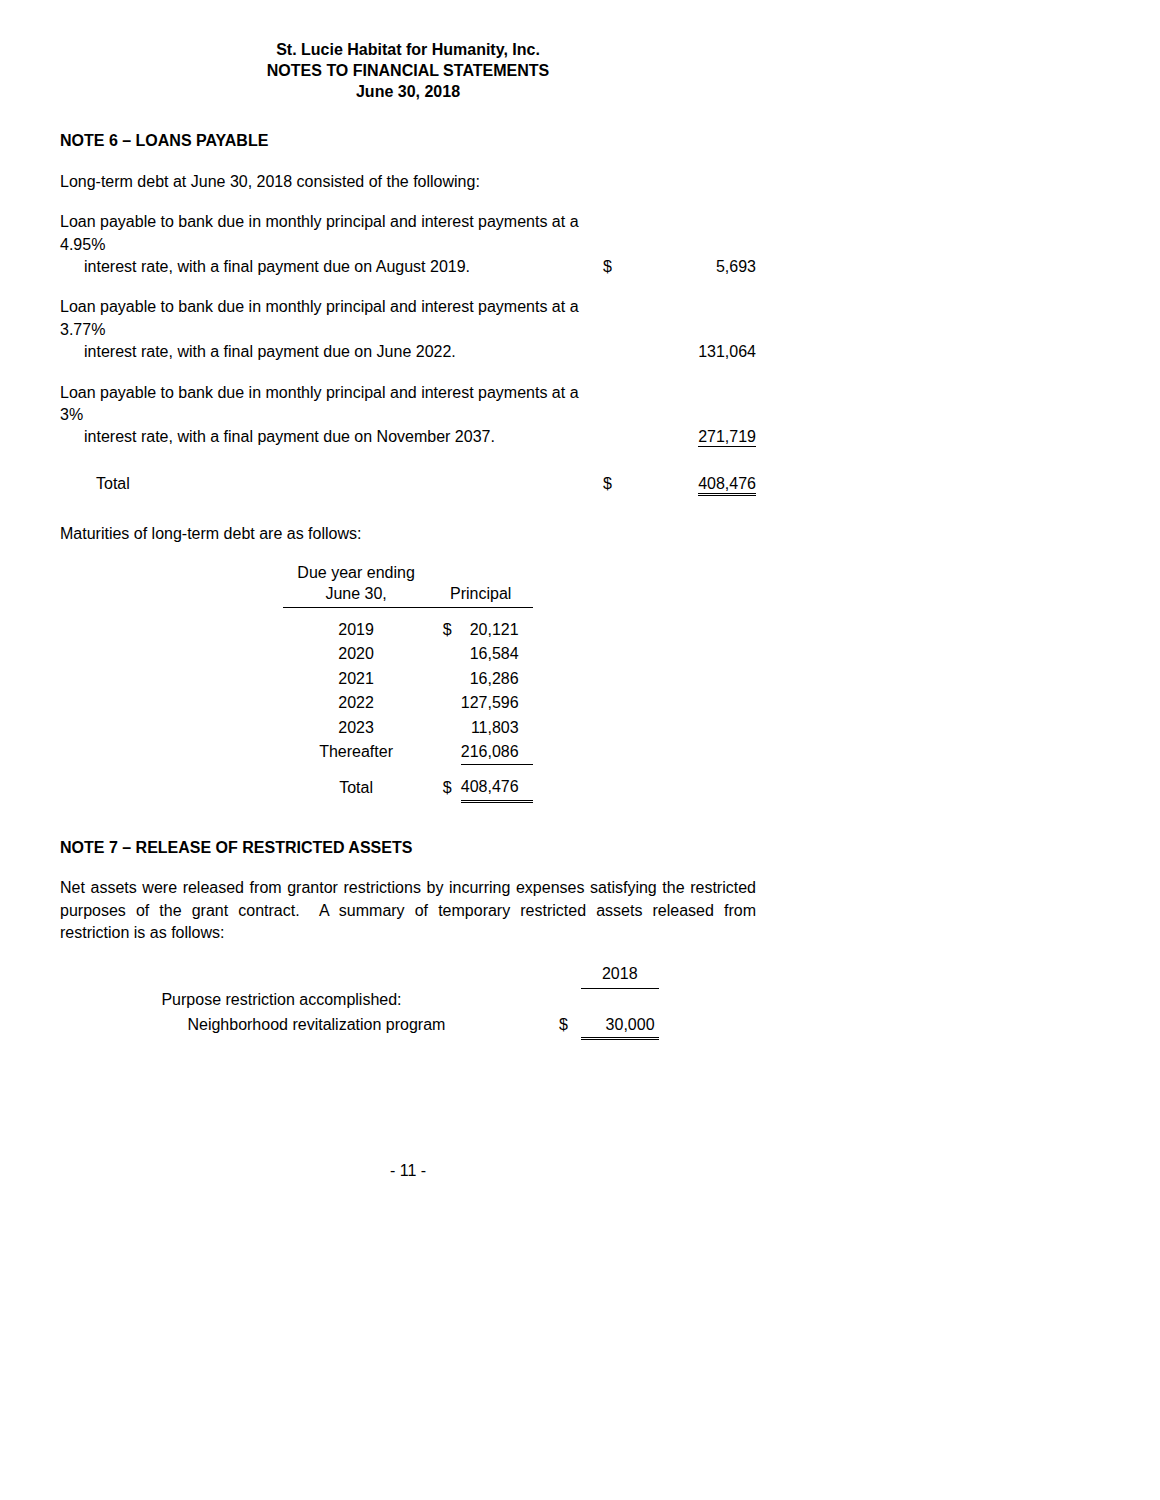St. Lucie Habitat for Humanity, Inc.
NOTES TO FINANCIAL STATEMENTS
June 30, 2018
NOTE 6 – LOANS PAYABLE
Long-term debt at June 30, 2018 consisted of the following:
| Loan payable to bank due in monthly principal and interest payments at a 4.95% interest rate, with a final payment due on August 2019. | $ | 5,693 |
| Loan payable to bank due in monthly principal and interest payments at a 3.77% interest rate, with a final payment due on June 2022. | | 131,064 |
| Loan payable to bank due in monthly principal and interest payments at a 3% interest rate, with a final payment due on November 2037. | | 271,719 |
| Total | $ | 408,476 |
Maturities of long-term debt are as follows:
| Due year ending | |
| --- | --- |
| June 30, | Principal |
| 2019 | $ | 20,121 |
| 2020 | | 16,584 |
| 2021 | | 16,286 |
| 2022 | | 127,596 |
| 2023 | | 11,803 |
| Thereafter | | 216,086 |
| Total | $ | 408,476 |
NOTE 7 – RELEASE OF RESTRICTED ASSETS
Net assets were released from grantor restrictions by incurring expenses satisfying the restricted purposes of the grant contract. A summary of temporary restricted assets released from restriction is as follows:
| | | 2018 |
| Purpose restriction accomplished: | | |
| Neighborhood revitalization program | $ | 30,000 |
- 11 -